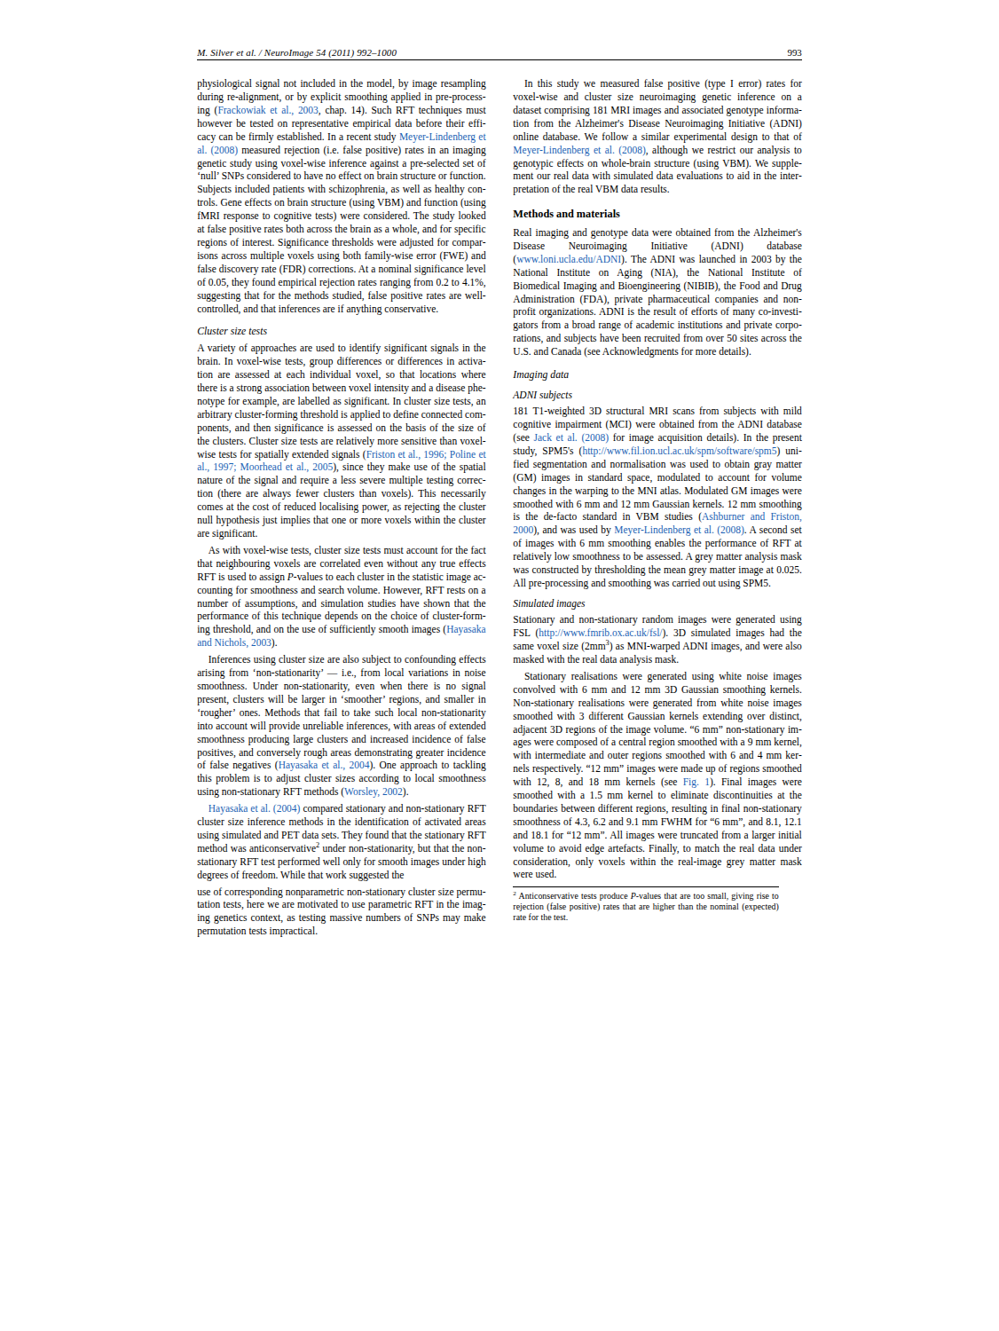M. Silver et al. / NeuroImage 54 (2011) 992–1000 993
physiological signal not included in the model, by image resampling during re-alignment, or by explicit smoothing applied in pre-processing (Frackowiak et al., 2003, chap. 14). Such RFT techniques must however be tested on representative empirical data before their efficacy can be firmly established. In a recent study Meyer-Lindenberg et al. (2008) measured rejection (i.e. false positive) rates in an imaging genetic study using voxel-wise inference against a pre-selected set of ‘null’ SNPs considered to have no effect on brain structure or function. Subjects included patients with schizophrenia, as well as healthy controls. Gene effects on brain structure (using VBM) and function (using fMRI response to cognitive tests) were considered. The study looked at false positive rates both across the brain as a whole, and for specific regions of interest. Significance thresholds were adjusted for comparisons across multiple voxels using both family-wise error (FWE) and false discovery rate (FDR) corrections. At a nominal significance level of 0.05, they found empirical rejection rates ranging from 0.2 to 4.1%, suggesting that for the methods studied, false positive rates are well-controlled, and that inferences are if anything conservative.
Cluster size tests
A variety of approaches are used to identify significant signals in the brain. In voxel-wise tests, group differences or differences in activation are assessed at each individual voxel, so that locations where there is a strong association between voxel intensity and a disease phenotype for example, are labelled as significant. In cluster size tests, an arbitrary cluster-forming threshold is applied to define connected components, and then significance is assessed on the basis of the size of the clusters. Cluster size tests are relatively more sensitive than voxel-wise tests for spatially extended signals (Friston et al., 1996; Poline et al., 1997; Moorhead et al., 2005), since they make use of the spatial nature of the signal and require a less severe multiple testing correction (there are always fewer clusters than voxels). This necessarily comes at the cost of reduced localising power, as rejecting the cluster null hypothesis just implies that one or more voxels within the cluster are significant.
As with voxel-wise tests, cluster size tests must account for the fact that neighbouring voxels are correlated even without any true effects RFT is used to assign P-values to each cluster in the statistic image accounting for smoothness and search volume. However, RFT rests on a number of assumptions, and simulation studies have shown that the performance of this technique depends on the choice of cluster-forming threshold, and on the use of sufficiently smooth images (Hayasaka and Nichols, 2003).
Inferences using cluster size are also subject to confounding effects arising from ‘non-stationarity’ — i.e., from local variations in noise smoothness. Under non-stationarity, even when there is no signal present, clusters will be larger in ‘smoother’ regions, and smaller in ‘rougher’ ones. Methods that fail to take such local non-stationarity into account will provide unreliable inferences, with areas of extended smoothness producing large clusters and increased incidence of false positives, and conversely rough areas demonstrating greater incidence of false negatives (Hayasaka et al., 2004). One approach to tackling this problem is to adjust cluster sizes according to local smoothness using non-stationary RFT methods (Worsley, 2002).
Hayasaka et al. (2004) compared stationary and non-stationary RFT cluster size inference methods in the identification of activated areas using simulated and PET data sets. They found that the stationary RFT method was anticonservative2 under non-stationarity, but that the non-stationary RFT test performed well only for smooth images under high degrees of freedom. While that work suggested the
use of corresponding nonparametric non-stationary cluster size permutation tests, here we are motivated to use parametric RFT in the imaging genetics context, as testing massive numbers of SNPs may make permutation tests impractical.
In this study we measured false positive (type I error) rates for voxel-wise and cluster size neuroimaging genetic inference on a dataset comprising 181 MRI images and associated genotype information from the Alzheimer's Disease Neuroimaging Initiative (ADNI) online database. We follow a similar experimental design to that of Meyer-Lindenberg et al. (2008), although we restrict our analysis to genotypic effects on whole-brain structure (using VBM). We supplement our real data with simulated data evaluations to aid in the interpretation of the real VBM data results.
Methods and materials
Real imaging and genotype data were obtained from the Alzheimer's Disease Neuroimaging Initiative (ADNI) database (www.loni.ucla.edu/ADNI). The ADNI was launched in 2003 by the National Institute on Aging (NIA), the National Institute of Biomedical Imaging and Bioengineering (NIBIB), the Food and Drug Administration (FDA), private pharmaceutical companies and non-profit organizations. ADNI is the result of efforts of many co-investigators from a broad range of academic institutions and private corporations, and subjects have been recruited from over 50 sites across the U.S. and Canada (see Acknowledgments for more details).
Imaging data
ADNI subjects
181 T1-weighted 3D structural MRI scans from subjects with mild cognitive impairment (MCI) were obtained from the ADNI database (see Jack et al. (2008) for image acquisition details). In the present study, SPM5's (http://www.fil.ion.ucl.ac.uk/spm/software/spm5) unified segmentation and normalisation was used to obtain gray matter (GM) images in standard space, modulated to account for volume changes in the warping to the MNI atlas. Modulated GM images were smoothed with 6 mm and 12 mm Gaussian kernels. 12 mm smoothing is the de-facto standard in VBM studies (Ashburner and Friston, 2000), and was used by Meyer-Lindenberg et al. (2008). A second set of images with 6 mm smoothing enables the performance of RFT at relatively low smoothness to be assessed. A grey matter analysis mask was constructed by thresholding the mean grey matter image at 0.025. All pre-processing and smoothing was carried out using SPM5.
Simulated images
Stationary and non-stationary random images were generated using FSL (http://www.fmrib.ox.ac.uk/fsl/). 3D simulated images had the same voxel size (2mm3) as MNI-warped ADNI images, and were also masked with the real data analysis mask.
Stationary realisations were generated using white noise images convolved with 6 mm and 12 mm 3D Gaussian smoothing kernels. Non-stationary realisations were generated from white noise images smoothed with 3 different Gaussian kernels extending over distinct, adjacent 3D regions of the image volume. “6 mm” non-stationary images were composed of a central region smoothed with a 9 mm kernel, with intermediate and outer regions smoothed with 6 and 4 mm kernels respectively. “12 mm” images were made up of regions smoothed with 12, 8, and 18 mm kernels (see Fig. 1). Final images were smoothed with a 1.5 mm kernel to eliminate discontinuities at the boundaries between different regions, resulting in final non-stationary smoothness of 4.3, 6.2 and 9.1 mm FWHM for “6 mm”, and 8.1, 12.1 and 18.1 for “12 mm”. All images were truncated from a larger initial volume to avoid edge artefacts. Finally, to match the real data under consideration, only voxels within the real-image grey matter mask were used.
2 Anticonservative tests produce P-values that are too small, giving rise to rejection (false positive) rates that are higher than the nominal (expected) rate for the test.